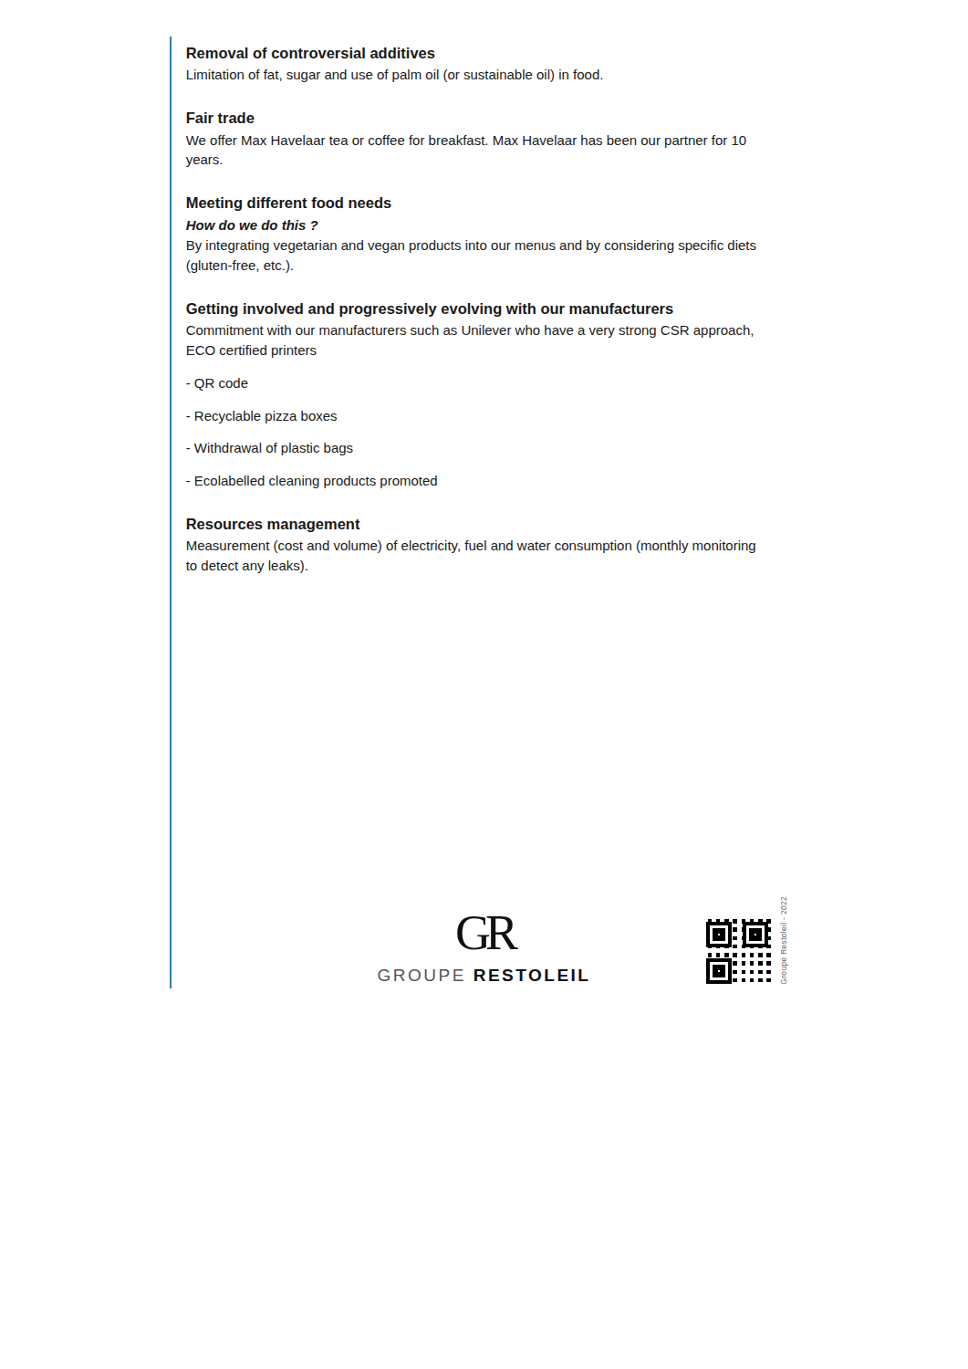Removal of controversial additives
Limitation of fat, sugar and use of palm oil (or sustainable oil) in food.
Fair trade
We offer Max Havelaar tea or coffee for breakfast. Max Havelaar has been our partner for 10 years.
Meeting different food needs
How do we do this ?
By integrating vegetarian and vegan products into our menus and by considering specific diets (gluten-free, etc.).
Getting involved and progressively evolving with our manufacturers
Commitment with our manufacturers such as Unilever who have a very strong CSR approach, ECO certified printers
QR code
Recyclable pizza boxes
Withdrawal of plastic bags
Ecolabelled cleaning products promoted
Resources management
Measurement (cost and volume) of electricity, fuel and water consumption (monthly monitoring to detect any leaks).
GR
GROUPE RESTOLEIL
Groupe Restoleil - 2022